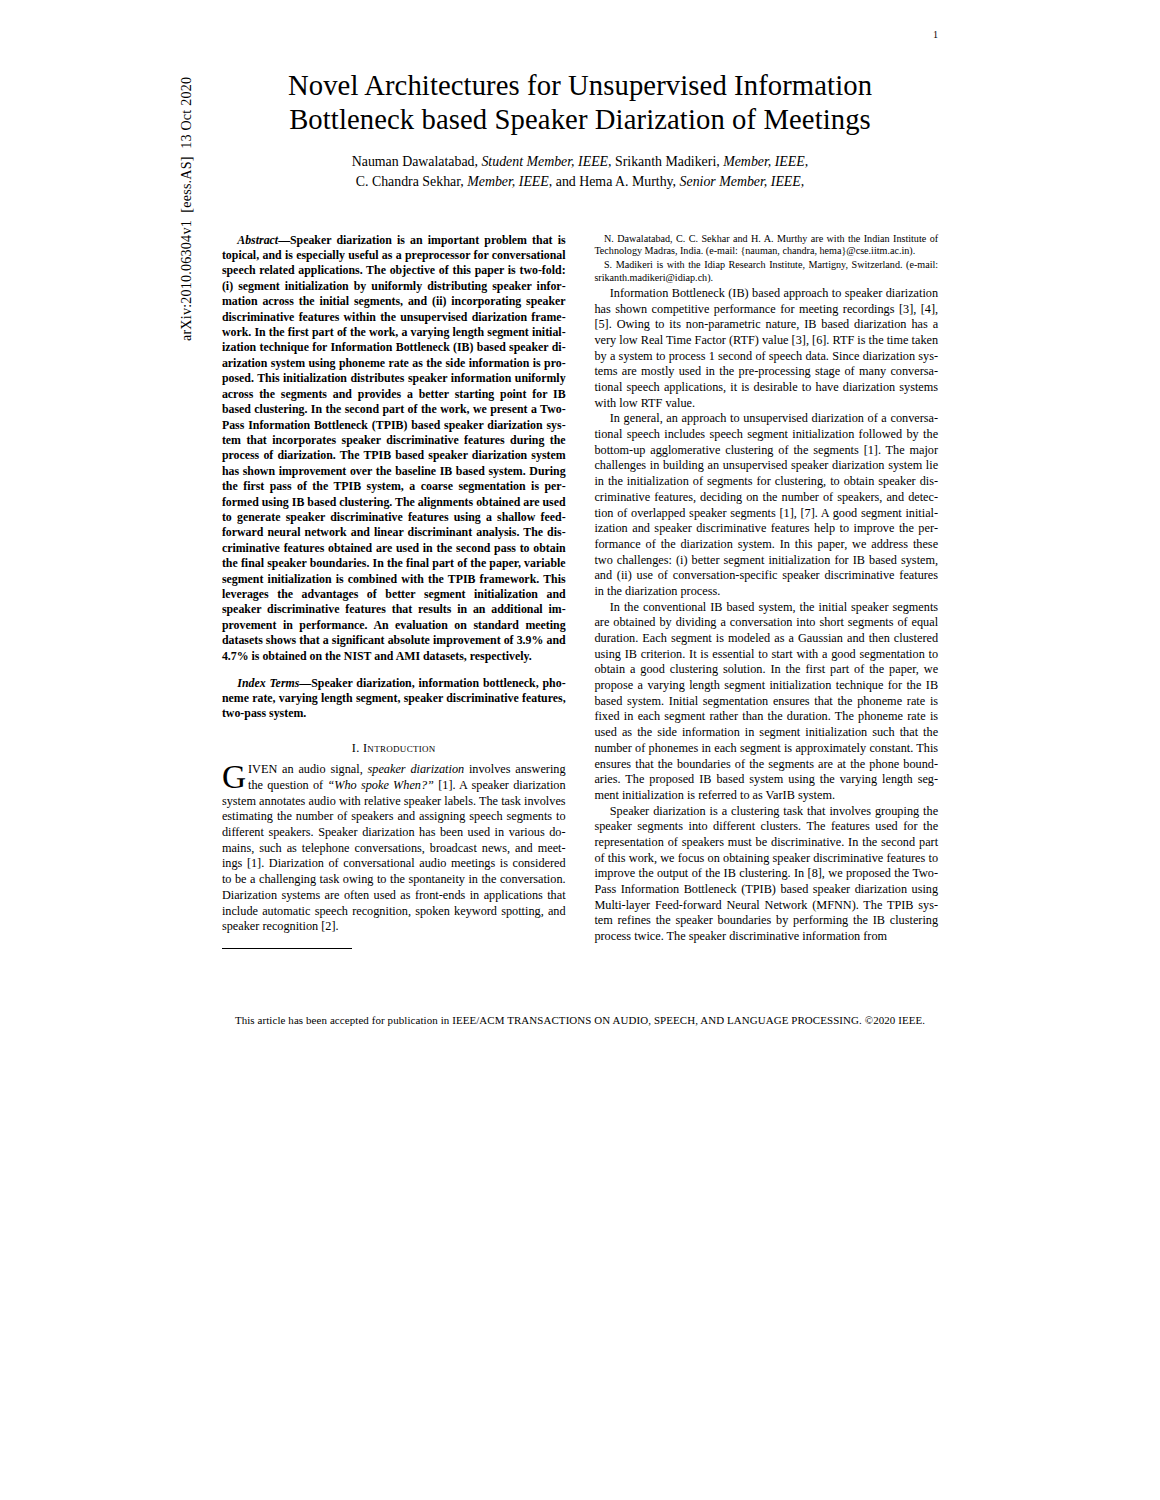1
arXiv:2010.06304v1 [eess.AS] 13 Oct 2020
Novel Architectures for Unsupervised Information
Bottleneck based Speaker Diarization of Meetings
Nauman Dawalatabad, Student Member, IEEE, Srikanth Madikeri, Member, IEEE,
C. Chandra Sekhar, Member, IEEE, and Hema A. Murthy, Senior Member, IEEE,
Abstract—Speaker diarization is an important problem that is topical, and is especially useful as a preprocessor for conversational speech related applications. The objective of this paper is two-fold: (i) segment initialization by uniformly distributing speaker information across the initial segments, and (ii) incorporating speaker discriminative features within the unsupervised diarization framework. In the first part of the work, a varying length segment initialization technique for Information Bottleneck (IB) based speaker diarization system using phoneme rate as the side information is proposed. This initialization distributes speaker information uniformly across the segments and provides a better starting point for IB based clustering. In the second part of the work, we present a Two-Pass Information Bottleneck (TPIB) based speaker diarization system that incorporates speaker discriminative features during the process of diarization. The TPIB based speaker diarization system has shown improvement over the baseline IB based system. During the first pass of the TPIB system, a coarse segmentation is performed using IB based clustering. The alignments obtained are used to generate speaker discriminative features using a shallow feed-forward neural network and linear discriminant analysis. The discriminative features obtained are used in the second pass to obtain the final speaker boundaries. In the final part of the paper, variable segment initialization is combined with the TPIB framework. This leverages the advantages of better segment initialization and speaker discriminative features that results in an additional improvement in performance. An evaluation on standard meeting datasets shows that a significant absolute improvement of 3.9% and 4.7% is obtained on the NIST and AMI datasets, respectively.
Index Terms—Speaker diarization, information bottleneck, phoneme rate, varying length segment, speaker discriminative features, two-pass system.
I. Introduction
GIVEN an audio signal, speaker diarization involves answering the question of “Who spoke When?” [1]. A speaker diarization system annotates audio with relative speaker labels. The task involves estimating the number of speakers and assigning speech segments to different speakers. Speaker diarization has been used in various domains, such as telephone conversations, broadcast news, and meetings [1]. Diarization of conversational audio meetings is considered to be a challenging task owing to the spontaneity in the conversation. Diarization systems are often used as front-ends in applications that include automatic speech recognition, spoken keyword spotting, and speaker recognition [2].
N. Dawalatabad, C. C. Sekhar and H. A. Murthy are with the Indian Institute of Technology Madras, India. (e-mail: {nauman, chandra, hema}@cse.iitm.ac.in).
S. Madikeri is with the Idiap Research Institute, Martigny, Switzerland. (e-mail: srikanth.madikeri@idiap.ch).
Information Bottleneck (IB) based approach to speaker diarization has shown competitive performance for meeting recordings [3], [4], [5]. Owing to its non-parametric nature, IB based diarization has a very low Real Time Factor (RTF) value [3], [6]. RTF is the time taken by a system to process 1 second of speech data. Since diarization systems are mostly used in the pre-processing stage of many conversational speech applications, it is desirable to have diarization systems with low RTF value.
In general, an approach to unsupervised diarization of a conversational speech includes speech segment initialization followed by the bottom-up agglomerative clustering of the segments [1]. The major challenges in building an unsupervised speaker diarization system lie in the initialization of segments for clustering, to obtain speaker discriminative features, deciding on the number of speakers, and detection of overlapped speaker segments [1], [7]. A good segment initialization and speaker discriminative features help to improve the performance of the diarization system. In this paper, we address these two challenges: (i) better segment initialization for IB based system, and (ii) use of conversation-specific speaker discriminative features in the diarization process.
In the conventional IB based system, the initial speaker segments are obtained by dividing a conversation into short segments of equal duration. Each segment is modeled as a Gaussian and then clustered using IB criterion. It is essential to start with a good segmentation to obtain a good clustering solution. In the first part of the paper, we propose a varying length segment initialization technique for the IB based system. Initial segmentation ensures that the phoneme rate is fixed in each segment rather than the duration. The phoneme rate is used as the side information in segment initialization such that the number of phonemes in each segment is approximately constant. This ensures that the boundaries of the segments are at the phone boundaries. The proposed IB based system using the varying length segment initialization is referred to as VarIB system.
Speaker diarization is a clustering task that involves grouping the speaker segments into different clusters. The features used for the representation of speakers must be discriminative. In the second part of this work, we focus on obtaining speaker discriminative features to improve the output of the IB clustering. In [8], we proposed the Two-Pass Information Bottleneck (TPIB) based speaker diarization using Multi-layer Feed-forward Neural Network (MFNN). The TPIB system refines the speaker boundaries by performing the IB clustering process twice. The speaker discriminative information from
This article has been accepted for publication in IEEE/ACM TRANSACTIONS ON AUDIO, SPEECH, AND LANGUAGE PROCESSING. ©2020 IEEE.